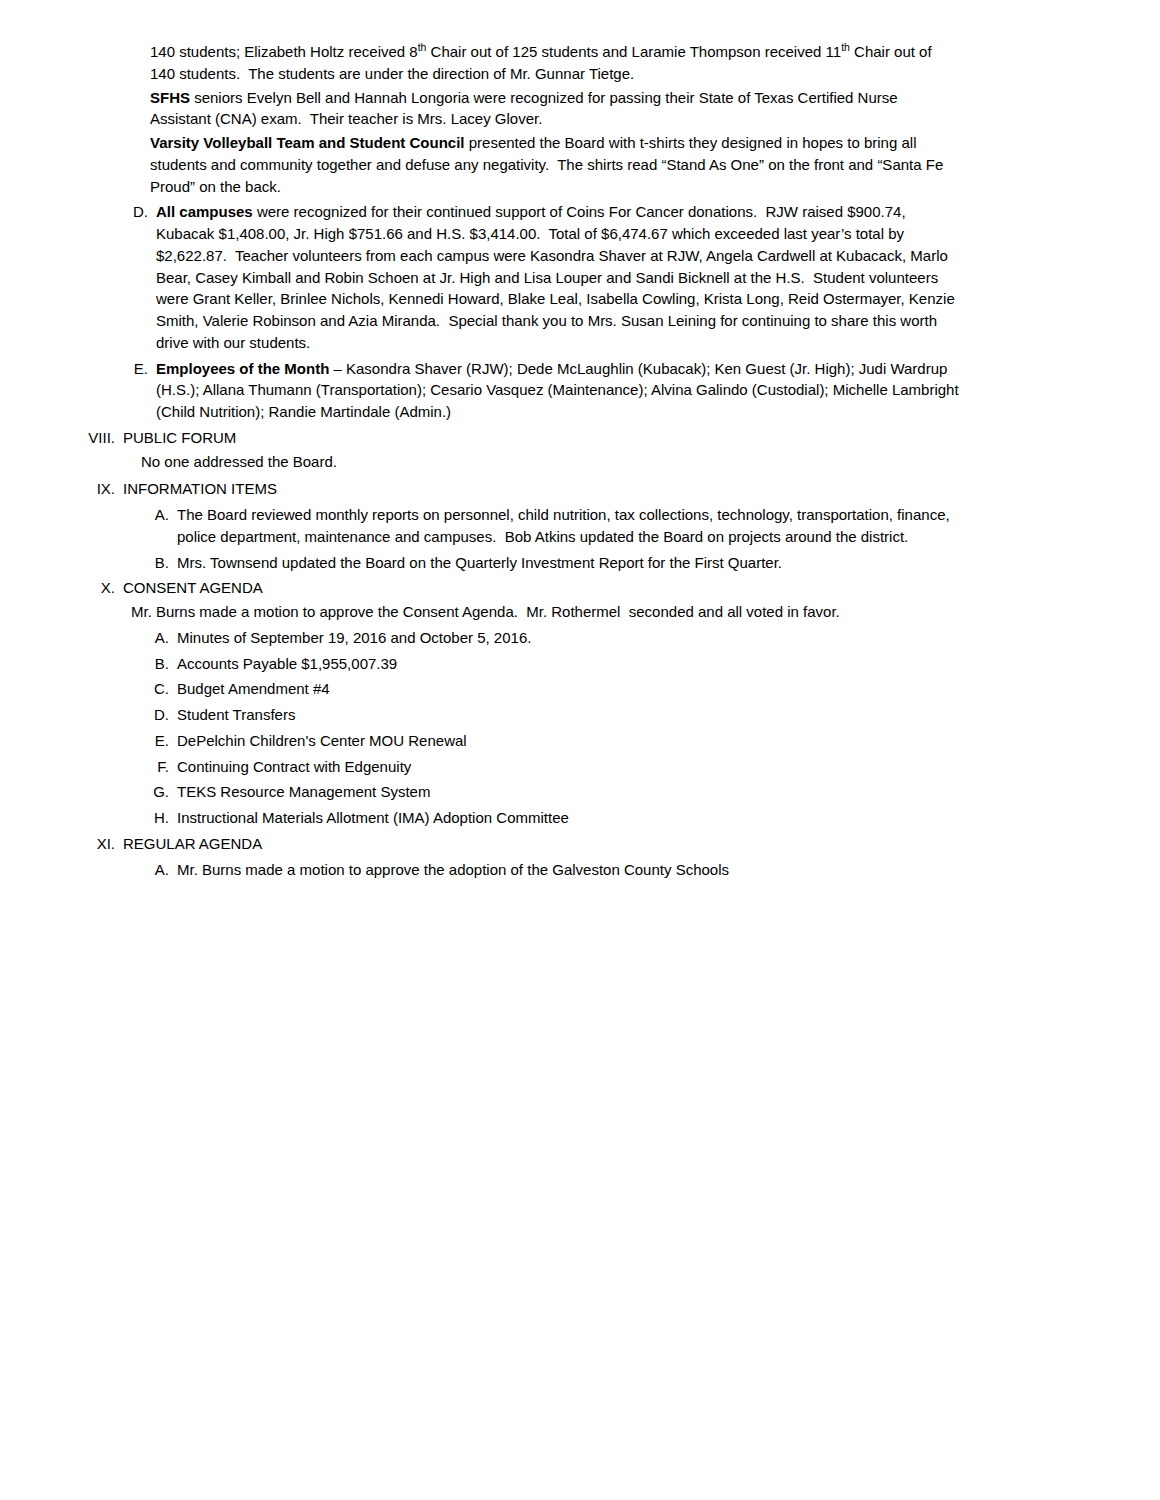140 students; Elizabeth Holtz received 8th Chair out of 125 students and Laramie Thompson received 11th Chair out of 140 students. The students are under the direction of Mr. Gunnar Tietge.
SFHS seniors Evelyn Bell and Hannah Longoria were recognized for passing their State of Texas Certified Nurse Assistant (CNA) exam. Their teacher is Mrs. Lacey Glover.
Varsity Volleyball Team and Student Council presented the Board with t-shirts they designed in hopes to bring all students and community together and defuse any negativity. The shirts read “Stand As One” on the front and “Santa Fe Proud” on the back.
D.
All campuses were recognized for their continued support of Coins For Cancer donations. RJW raised $900.74, Kubacak $1,408.00, Jr. High $751.66 and H.S. $3,414.00. Total of $6,474.67 which exceeded last year’s total by $2,622.87. Teacher volunteers from each campus were Kasondra Shaver at RJW, Angela Cardwell at Kubacack, Marlo Bear, Casey Kimball and Robin Schoen at Jr. High and Lisa Louper and Sandi Bicknell at the H.S. Student volunteers were Grant Keller, Brinlee Nichols, Kennedi Howard, Blake Leal, Isabella Cowling, Krista Long, Reid Ostermayer, Kenzie Smith, Valerie Robinson and Azia Miranda. Special thank you to Mrs. Susan Leining for continuing to share this worth drive with our students.
E.
Employees of the Month – Kasondra Shaver (RJW); Dede McLaughlin (Kubacak); Ken Guest (Jr. High); Judi Wardrup (H.S.); Allana Thumann (Transportation); Cesario Vasquez (Maintenance); Alvina Galindo (Custodial); Michelle Lambright (Child Nutrition); Randie Martindale (Admin.)
VIII.
PUBLIC FORUM
No one addressed the Board.
IX.
INFORMATION ITEMS
A.
The Board reviewed monthly reports on personnel, child nutrition, tax collections, technology, transportation, finance, police department, maintenance and campuses. Bob Atkins updated the Board on projects around the district.
B.
Mrs. Townsend updated the Board on the Quarterly Investment Report for the First Quarter.
X.
CONSENT AGENDA
Mr. Burns made a motion to approve the Consent Agenda. Mr. Rothermel seconded and all voted in favor.
A.
Minutes of September 19, 2016 and October 5, 2016.
B.
Accounts Payable $1,955,007.39
C.
Budget Amendment #4
D.
Student Transfers
E.
DePelchin Children's Center MOU Renewal
F.
Continuing Contract with Edgenuity
G.
TEKS Resource Management System
H.
Instructional Materials Allotment (IMA) Adoption Committee
XI.
REGULAR AGENDA
A.
Mr. Burns made a motion to approve the adoption of the Galveston County Schools